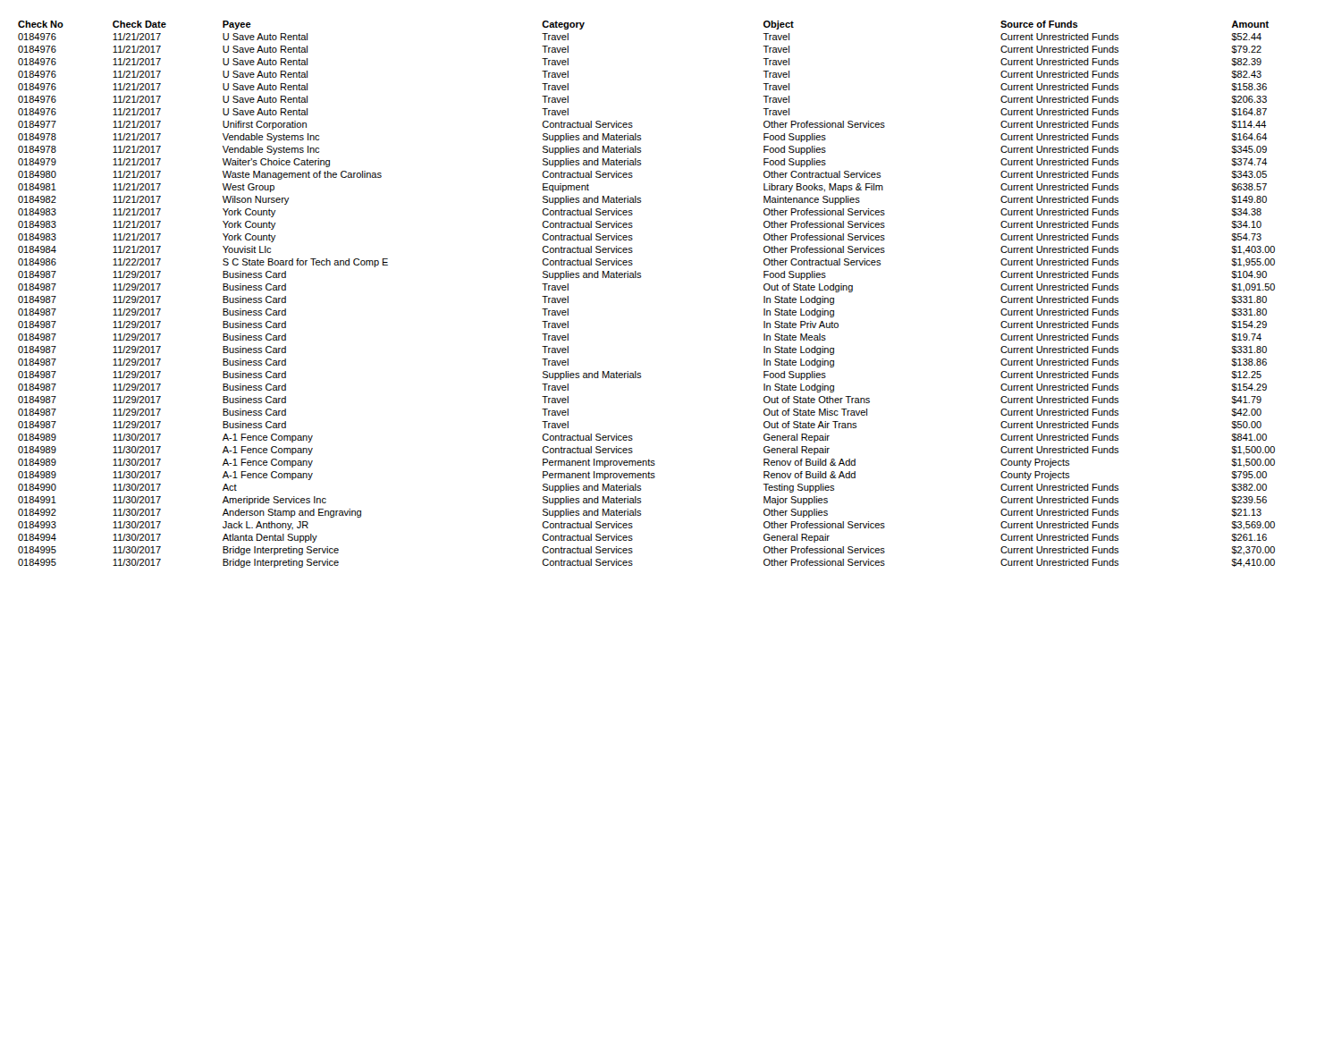| Check No | Check Date | Payee | Category | Object | Source of Funds | Amount |
| --- | --- | --- | --- | --- | --- | --- |
| 0184976 | 11/21/2017 | U Save Auto Rental | Travel | Travel | Current Unrestricted Funds | $52.44 |
| 0184976 | 11/21/2017 | U Save Auto Rental | Travel | Travel | Current Unrestricted Funds | $79.22 |
| 0184976 | 11/21/2017 | U Save Auto Rental | Travel | Travel | Current Unrestricted Funds | $82.39 |
| 0184976 | 11/21/2017 | U Save Auto Rental | Travel | Travel | Current Unrestricted Funds | $82.43 |
| 0184976 | 11/21/2017 | U Save Auto Rental | Travel | Travel | Current Unrestricted Funds | $158.36 |
| 0184976 | 11/21/2017 | U Save Auto Rental | Travel | Travel | Current Unrestricted Funds | $206.33 |
| 0184976 | 11/21/2017 | U Save Auto Rental | Travel | Travel | Current Unrestricted Funds | $164.87 |
| 0184977 | 11/21/2017 | Unifirst Corporation | Contractual Services | Other Professional Services | Current Unrestricted Funds | $114.44 |
| 0184978 | 11/21/2017 | Vendable Systems Inc | Supplies and Materials | Food Supplies | Current Unrestricted Funds | $164.64 |
| 0184978 | 11/21/2017 | Vendable Systems Inc | Supplies and Materials | Food Supplies | Current Unrestricted Funds | $345.09 |
| 0184979 | 11/21/2017 | Waiter's Choice Catering | Supplies and Materials | Food Supplies | Current Unrestricted Funds | $374.74 |
| 0184980 | 11/21/2017 | Waste Management of the Carolinas | Contractual Services | Other Contractual Services | Current Unrestricted Funds | $343.05 |
| 0184981 | 11/21/2017 | West Group | Equipment | Library Books, Maps & Film | Current Unrestricted Funds | $638.57 |
| 0184982 | 11/21/2017 | Wilson Nursery | Supplies and Materials | Maintenance Supplies | Current Unrestricted Funds | $149.80 |
| 0184983 | 11/21/2017 | York County | Contractual Services | Other Professional Services | Current Unrestricted Funds | $34.38 |
| 0184983 | 11/21/2017 | York County | Contractual Services | Other Professional Services | Current Unrestricted Funds | $34.10 |
| 0184983 | 11/21/2017 | York County | Contractual Services | Other Professional Services | Current Unrestricted Funds | $54.73 |
| 0184984 | 11/21/2017 | Youvisit Llc | Contractual Services | Other Professional Services | Current Unrestricted Funds | $1,403.00 |
| 0184986 | 11/22/2017 | S C State Board for Tech and Comp E | Contractual Services | Other Contractual Services | Current Unrestricted Funds | $1,955.00 |
| 0184987 | 11/29/2017 | Business Card | Supplies and Materials | Food Supplies | Current Unrestricted Funds | $104.90 |
| 0184987 | 11/29/2017 | Business Card | Travel | Out of State Lodging | Current Unrestricted Funds | $1,091.50 |
| 0184987 | 11/29/2017 | Business Card | Travel | In State Lodging | Current Unrestricted Funds | $331.80 |
| 0184987 | 11/29/2017 | Business Card | Travel | In State Lodging | Current Unrestricted Funds | $331.80 |
| 0184987 | 11/29/2017 | Business Card | Travel | In State Priv Auto | Current Unrestricted Funds | $154.29 |
| 0184987 | 11/29/2017 | Business Card | Travel | In State Meals | Current Unrestricted Funds | $19.74 |
| 0184987 | 11/29/2017 | Business Card | Travel | In State Lodging | Current Unrestricted Funds | $331.80 |
| 0184987 | 11/29/2017 | Business Card | Travel | In State Lodging | Current Unrestricted Funds | $138.86 |
| 0184987 | 11/29/2017 | Business Card | Supplies and Materials | Food Supplies | Current Unrestricted Funds | $12.25 |
| 0184987 | 11/29/2017 | Business Card | Travel | In State Lodging | Current Unrestricted Funds | $154.29 |
| 0184987 | 11/29/2017 | Business Card | Travel | Out of State Other Trans | Current Unrestricted Funds | $41.79 |
| 0184987 | 11/29/2017 | Business Card | Travel | Out of State Misc Travel | Current Unrestricted Funds | $42.00 |
| 0184987 | 11/29/2017 | Business Card | Travel | Out of State Air Trans | Current Unrestricted Funds | $50.00 |
| 0184989 | 11/30/2017 | A-1 Fence Company | Contractual Services | General Repair | Current Unrestricted Funds | $841.00 |
| 0184989 | 11/30/2017 | A-1 Fence Company | Contractual Services | General Repair | Current Unrestricted Funds | $1,500.00 |
| 0184989 | 11/30/2017 | A-1 Fence Company | Permanent Improvements | Renov of Build & Add | County Projects | $1,500.00 |
| 0184989 | 11/30/2017 | A-1 Fence Company | Permanent Improvements | Renov of Build & Add | County Projects | $795.00 |
| 0184990 | 11/30/2017 | Act | Supplies and Materials | Testing Supplies | Current Unrestricted Funds | $382.00 |
| 0184991 | 11/30/2017 | Ameripride Services Inc | Supplies and Materials | Major Supplies | Current Unrestricted Funds | $239.56 |
| 0184992 | 11/30/2017 | Anderson Stamp and Engraving | Supplies and Materials | Other Supplies | Current Unrestricted Funds | $21.13 |
| 0184993 | 11/30/2017 | Jack L. Anthony, JR | Contractual Services | Other Professional Services | Current Unrestricted Funds | $3,569.00 |
| 0184994 | 11/30/2017 | Atlanta Dental Supply | Contractual Services | General Repair | Current Unrestricted Funds | $261.16 |
| 0184995 | 11/30/2017 | Bridge Interpreting Service | Contractual Services | Other Professional Services | Current Unrestricted Funds | $2,370.00 |
| 0184995 | 11/30/2017 | Bridge Interpreting Service | Contractual Services | Other Professional Services | Current Unrestricted Funds | $4,410.00 |